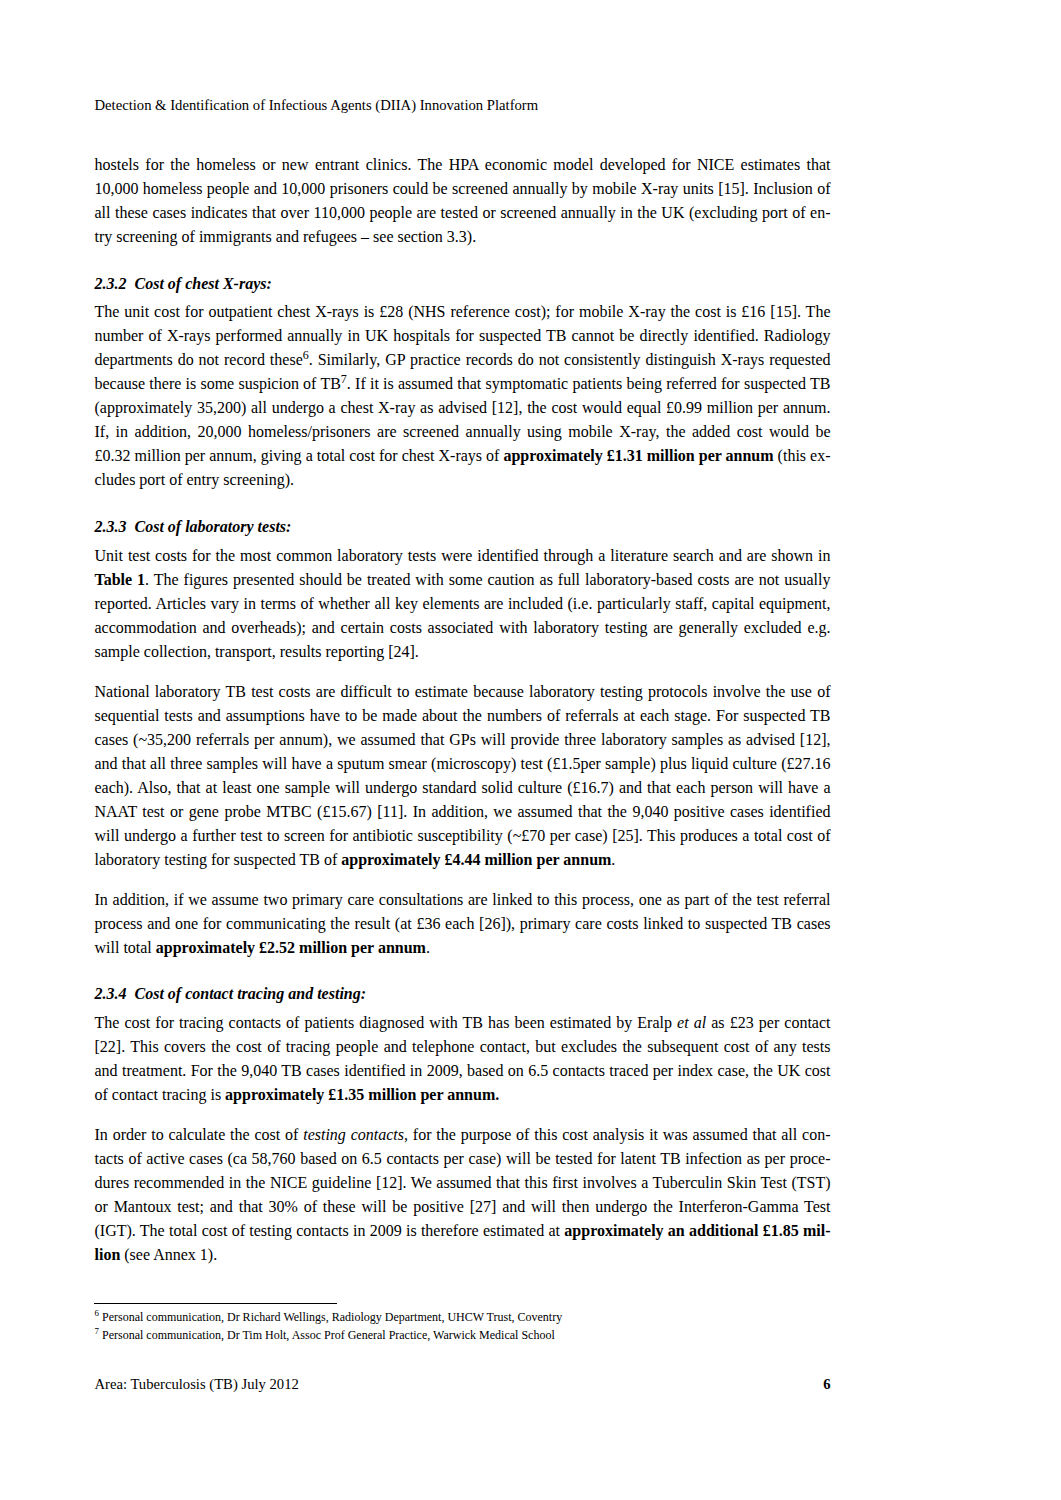Detection & Identification of Infectious Agents (DIIA) Innovation Platform
hostels for the homeless or new entrant clinics. The HPA economic model developed for NICE estimates that 10,000 homeless people and 10,000 prisoners could be screened annually by mobile X-ray units [15]. Inclusion of all these cases indicates that over 110,000 people are tested or screened annually in the UK (excluding port of entry screening of immigrants and refugees – see section 3.3).
2.3.2 Cost of chest X-rays:
The unit cost for outpatient chest X-rays is £28 (NHS reference cost); for mobile X-ray the cost is £16 [15]. The number of X-rays performed annually in UK hospitals for suspected TB cannot be directly identified. Radiology departments do not record these6. Similarly, GP practice records do not consistently distinguish X-rays requested because there is some suspicion of TB7. If it is assumed that symptomatic patients being referred for suspected TB (approximately 35,200) all undergo a chest X-ray as advised [12], the cost would equal £0.99 million per annum. If, in addition, 20,000 homeless/prisoners are screened annually using mobile X-ray, the added cost would be £0.32 million per annum, giving a total cost for chest X-rays of approximately £1.31 million per annum (this excludes port of entry screening).
2.3.3 Cost of laboratory tests:
Unit test costs for the most common laboratory tests were identified through a literature search and are shown in Table 1. The figures presented should be treated with some caution as full laboratory-based costs are not usually reported. Articles vary in terms of whether all key elements are included (i.e. particularly staff, capital equipment, accommodation and overheads); and certain costs associated with laboratory testing are generally excluded e.g. sample collection, transport, results reporting [24].
National laboratory TB test costs are difficult to estimate because laboratory testing protocols involve the use of sequential tests and assumptions have to be made about the numbers of referrals at each stage. For suspected TB cases (~35,200 referrals per annum), we assumed that GPs will provide three laboratory samples as advised [12], and that all three samples will have a sputum smear (microscopy) test (£1.5per sample) plus liquid culture (£27.16 each). Also, that at least one sample will undergo standard solid culture (£16.7) and that each person will have a NAAT test or gene probe MTBC (£15.67) [11]. In addition, we assumed that the 9,040 positive cases identified will undergo a further test to screen for antibiotic susceptibility (~£70 per case) [25]. This produces a total cost of laboratory testing for suspected TB of approximately £4.44 million per annum.
In addition, if we assume two primary care consultations are linked to this process, one as part of the test referral process and one for communicating the result (at £36 each [26]), primary care costs linked to suspected TB cases will total approximately £2.52 million per annum.
2.3.4 Cost of contact tracing and testing:
The cost for tracing contacts of patients diagnosed with TB has been estimated by Eralp et al as £23 per contact [22]. This covers the cost of tracing people and telephone contact, but excludes the subsequent cost of any tests and treatment. For the 9,040 TB cases identified in 2009, based on 6.5 contacts traced per index case, the UK cost of contact tracing is approximately £1.35 million per annum.
In order to calculate the cost of testing contacts, for the purpose of this cost analysis it was assumed that all contacts of active cases (ca 58,760 based on 6.5 contacts per case) will be tested for latent TB infection as per procedures recommended in the NICE guideline [12]. We assumed that this first involves a Tuberculin Skin Test (TST) or Mantoux test; and that 30% of these will be positive [27] and will then undergo the Interferon-Gamma Test (IGT). The total cost of testing contacts in 2009 is therefore estimated at approximately an additional £1.85 million (see Annex 1).
6 Personal communication, Dr Richard Wellings, Radiology Department, UHCW Trust, Coventry
7 Personal communication, Dr Tim Holt, Assoc Prof General Practice, Warwick Medical School
Area: Tuberculosis (TB) July 2012 6